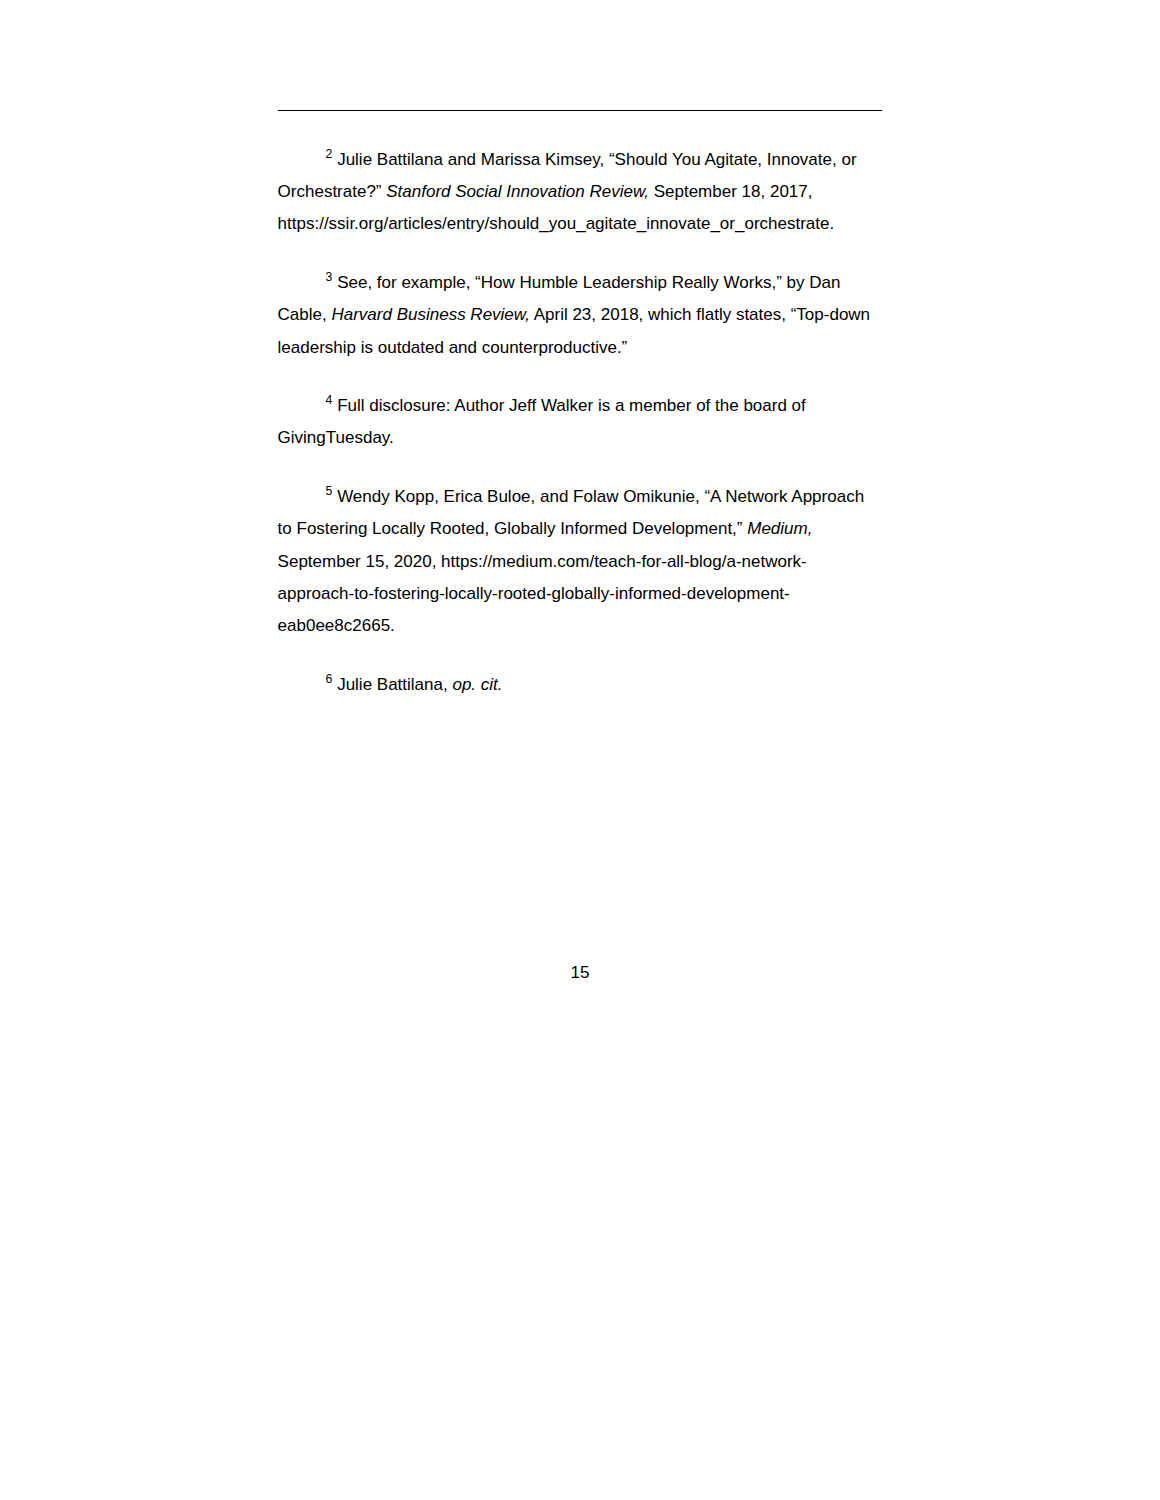2 Julie Battilana and Marissa Kimsey, “Should You Agitate, Innovate, or Orchestrate?” Stanford Social Innovation Review, September 18, 2017, https://ssir.org/articles/entry/should_you_agitate_innovate_or_orchestrate.
3 See, for example, “How Humble Leadership Really Works,” by Dan Cable, Harvard Business Review, April 23, 2018, which flatly states, “Top-down leadership is outdated and counterproductive.”
4 Full disclosure: Author Jeff Walker is a member of the board of GivingTuesday.
5 Wendy Kopp, Erica Buloe, and Folaw Omikunie, “A Network Approach to Fostering Locally Rooted, Globally Informed Development,” Medium, September 15, 2020, https://medium.com/teach-for-all-blog/a-network-approach-to-fostering-locally-rooted-globally-informed-development-eab0ee8c2665.
6 Julie Battilana, op. cit.
15